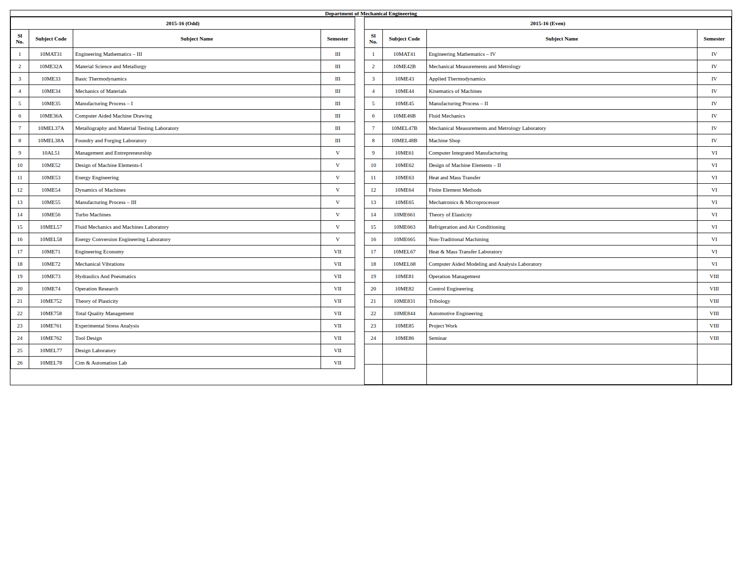| Department of Mechanical Engineering |
| / 2015-16 (Odd) / / Sl No. / Subject Code / Subject Name / Semester / / 1 / 10MAT31 / Engineering Mathematics – III / III / / 2 / 10ME32A / Material Science and Metallurgy / III / / 3 / 10ME33 / Basic Thermodynamics / III / / 4 / 10ME34 / Mechanics of Materials / III / / 5 / 10ME35 / Manufacturing Process – I / III / / 6 / 10ME36A / Computer Aided Machine Drawing / III / / 7 / 10MEL37A / Metallography and Material Testing Laboratory / III / / 8 / 10MEL38A / Foundry and Forging Laboratory / III / / 9 / 10AL51 / Management and Entrepreneurship / V / / 10 / 10ME52 / Design of Machine Elements-I / V / / 11 / 10ME53 / Energy Engineering / V / / 12 / 10ME54 / Dynamics of Machines / V / / 13 / 10ME55 / Manufacturing Process – III / V / / 14 / 10ME56 / Turbo Machines / V / / 15 / 10MEL57 / Fluid Mechanics and Machines Laboratory / V / / 16 / 10MEL58 / Energy Conversion Engineering Laboratory / V / / 17 / 10ME71 / Engineering Economy / VII / / 18 / 10ME72 / Mechanical Vibrations / VII / / 19 / 10ME73 / Hydraulics And Pneumatics / VII / / 20 / 10ME74 / Operation Research / VII / / 21 / 10ME752 / Theory of Plasticity / VII / / 22 / 10ME758 / Total Quality Management / VII / / 23 / 10ME761 / Experimental Stress Analysis / VII / / 24 / 10ME762 / Tool Design / VII / / 25 / 10MEL77 / Design Laboratory / VII / / 26 / 10MEL78 / Cim & Automation Lab / VII / | | / 2015-16 (Even) / / Sl No. / Subject Code / Subject Name / Semester / / 1 / 10MAT41 / Engineering Mathematics – IV / IV / / 2 / 10ME42B / Mechanical Measurements and Metrology / IV / / 3 / 10ME43 / Applied Thermodynamics / IV / / 4 / 10ME44 / Kinematics of Machines / IV / / 5 / 10ME45 / Manufacturing Process – II / IV / / 6 / 10ME46B / Fluid Mechanics / IV / / 7 / 10MEL47B / Mechanical Measurements and Metrology Laboratory / IV / / 8 / 10MEL48B / Machine Shop / IV / / 9 / 10ME61 / Computer Integrated Manufacturing / VI / / 10 / 10ME62 / Design of Machine Elements – II / VI / / 11 / 10ME63 / Heat and Mass Transfer / VI / / 12 / 10ME64 / Finite Element Methods / VI / / 13 / 10ME65 / Mechatronics & Microprocessor / VI / / 14 / 10ME661 / Theory of Elasticity / VI / / 15 / 10ME663 / Refrigeration and Air Conditioning / VI / / 16 / 10ME665 / Non-Traditional Machining / VI / / 17 / 10MEL67 / Heat & Mass Transfer Laboratory / VI / / 18 / 10MEL68 / Computer Aided Modeling and Analysis Laboratory / VI / / 19 / 10ME81 / Operation Management / VIII / / 20 / 10ME82 / Control Engineering / VIII / / 21 / 10ME831 / Tribology / VIII / / 22 / 10ME844 / Automotive Engineering / VIII / / 23 / 10ME85 / Project Work / VIII / / 24 / 10ME86 / Seminar / VIII / |